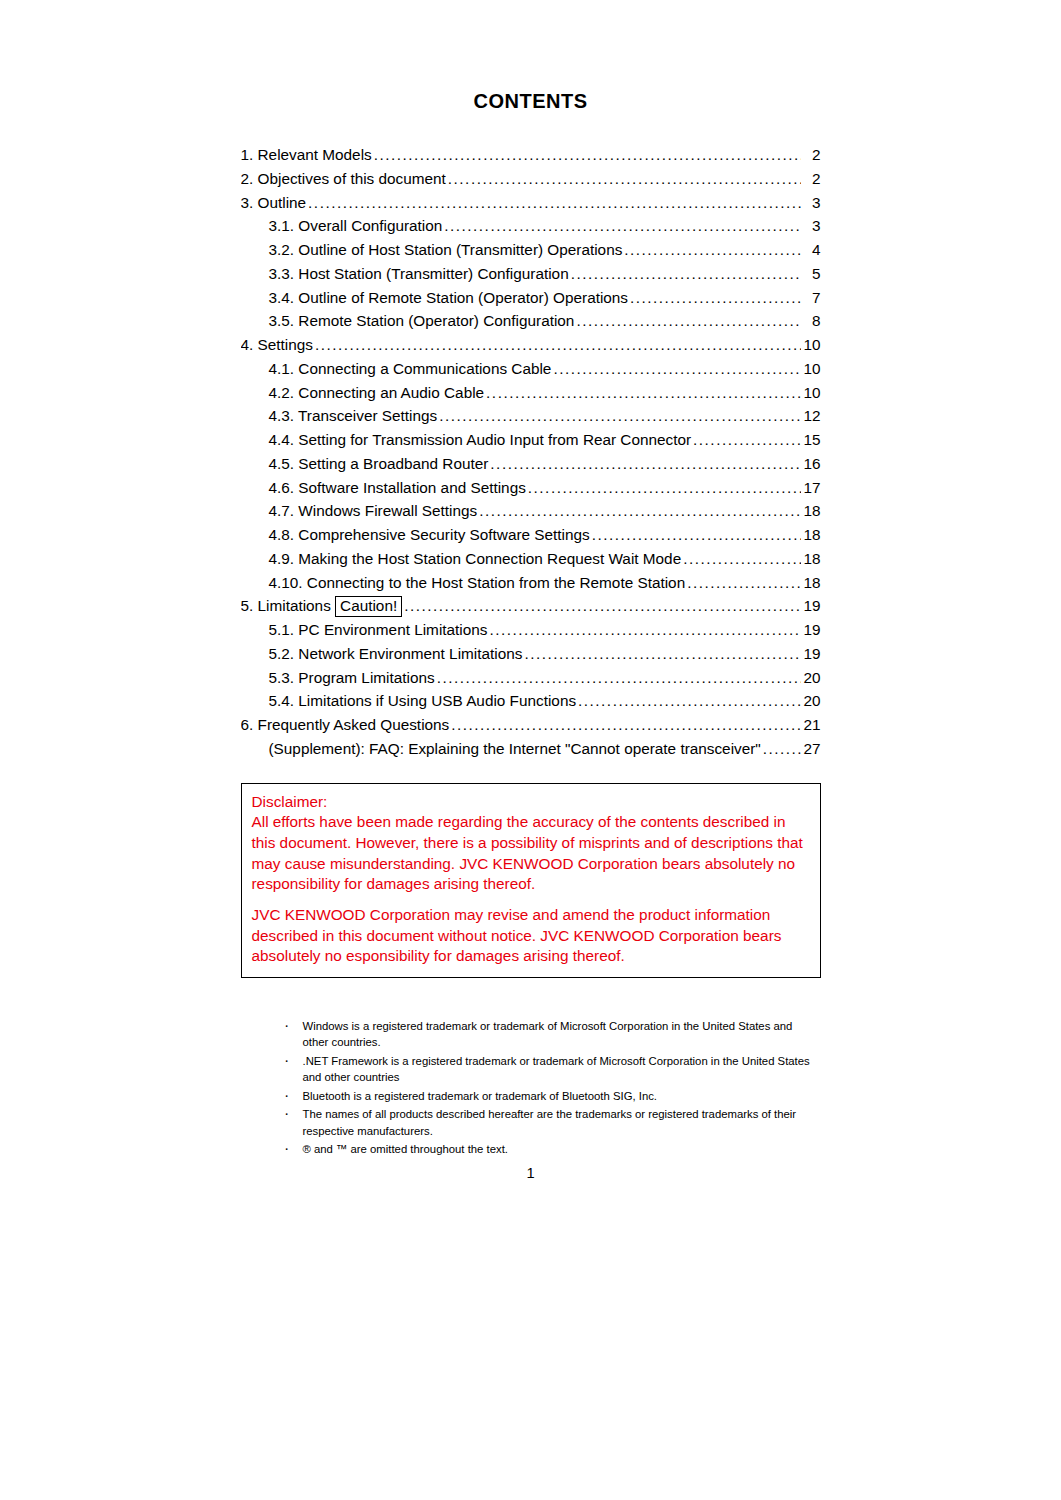CONTENTS
1. Relevant Models .......................................................................................................... 2
2. Objectives of this document ......................................................................................... 2
3. Outline ....................................................................................................................... 3
3.1. Overall Configuration .............................................................................................. 3
3.2. Outline of Host Station (Transmitter) Operations ................................................... 4
3.3. Host Station (Transmitter) Configuration ................................................................ 5
3.4. Outline of Remote Station (Operator) Operations .................................................. 7
3.5. Remote Station (Operator) Configuration ............................................................. 8
4. Settings ..................................................................................................................... 10
4.1. Connecting a Communications Cable ................................................................ 10
4.2. Connecting an Audio Cable ................................................................................ 10
4.3. Transceiver Settings .............................................................................................. 12
4.4. Setting for Transmission Audio Input from Rear Connector .................................. 15
4.5. Setting a Broadband Router .............................................................................. 16
4.6. Software Installation and Settings ......................................................................... 17
4.7. Windows Firewall Settings ..................................................................................... 18
4.8. Comprehensive Security Software Settings ........................................................... 18
4.9. Making the Host Station Connection Request Wait Mode ..................................... 18
4.10. Connecting to the Host Station from the Remote Station ..................................... 18
5. Limitations Caution! ................................................................................................. 19
5.1. PC Environment Limitations ................................................................................. 19
5.2. Network Environment Limitations ......................................................................... 19
5.3. Program Limitations .............................................................................................. 20
5.4. Limitations if Using USB Audio Functions ............................................................. 20
6. Frequently Asked Questions ....................................................................................... 21
(Supplement): FAQ: Explaining the Internet "Cannot operate transceiver" .................. 27
Disclaimer:
All efforts have been made regarding the accuracy of the contents described in this document. However, there is a possibility of misprints and of descriptions that may cause misunderstanding. JVC KENWOOD Corporation bears absolutely no responsibility for damages arising thereof.
JVC KENWOOD Corporation may revise and amend the product information described in this document without notice. JVC KENWOOD Corporation bears absolutely no esponsibility for damages arising thereof.
Windows is a registered trademark or trademark of Microsoft Corporation in the United States and other countries.
.NET Framework is a registered trademark or trademark of Microsoft Corporation in the United States and other countries
Bluetooth is a registered trademark or trademark of Bluetooth SIG, Inc.
The names of all products described hereafter are the trademarks or registered trademarks of their respective manufacturers.
® and ™ are omitted throughout the text.
1